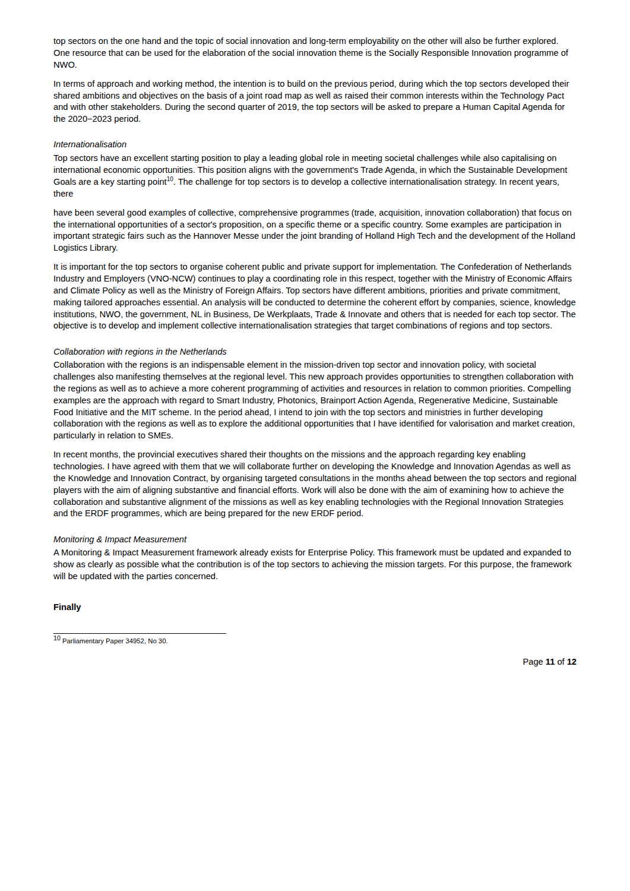top sectors on the one hand and the topic of social innovation and long-term employability on the other will also be further explored. One resource that can be used for the elaboration of the social innovation theme is the Socially Responsible Innovation programme of NWO.
In terms of approach and working method, the intention is to build on the previous period, during which the top sectors developed their shared ambitions and objectives on the basis of a joint road map as well as raised their common interests within the Technology Pact and with other stakeholders. During the second quarter of 2019, the top sectors will be asked to prepare a Human Capital Agenda for the 2020−2023 period.
Internationalisation
Top sectors have an excellent starting position to play a leading global role in meeting societal challenges while also capitalising on international economic opportunities. This position aligns with the government's Trade Agenda, in which the Sustainable Development Goals are a key starting point10. The challenge for top sectors is to develop a collective internationalisation strategy. In recent years, there
have been several good examples of collective, comprehensive programmes (trade, acquisition, innovation collaboration) that focus on the international opportunities of a sector's proposition, on a specific theme or a specific country. Some examples are participation in important strategic fairs such as the Hannover Messe under the joint branding of Holland High Tech and the development of the Holland Logistics Library.
It is important for the top sectors to organise coherent public and private support for implementation. The Confederation of Netherlands Industry and Employers (VNO-NCW) continues to play a coordinating role in this respect, together with the Ministry of Economic Affairs and Climate Policy as well as the Ministry of Foreign Affairs. Top sectors have different ambitions, priorities and private commitment, making tailored approaches essential. An analysis will be conducted to determine the coherent effort by companies, science, knowledge institutions, NWO, the government, NL in Business, De Werkplaats, Trade & Innovate and others that is needed for each top sector. The objective is to develop and implement collective internationalisation strategies that target combinations of regions and top sectors.
Collaboration with regions in the Netherlands
Collaboration with the regions is an indispensable element in the mission-driven top sector and innovation policy, with societal challenges also manifesting themselves at the regional level. This new approach provides opportunities to strengthen collaboration with the regions as well as to achieve a more coherent programming of activities and resources in relation to common priorities. Compelling examples are the approach with regard to Smart Industry, Photonics, Brainport Action Agenda, Regenerative Medicine, Sustainable Food Initiative and the MIT scheme. In the period ahead, I intend to join with the top sectors and ministries in further developing collaboration with the regions as well as to explore the additional opportunities that I have identified for valorisation and market creation, particularly in relation to SMEs.
In recent months, the provincial executives shared their thoughts on the missions and the approach regarding key enabling technologies. I have agreed with them that we will collaborate further on developing the Knowledge and Innovation Agendas as well as the Knowledge and Innovation Contract, by organising targeted consultations in the months ahead between the top sectors and regional players with the aim of aligning substantive and financial efforts. Work will also be done with the aim of examining how to achieve the collaboration and substantive alignment of the missions as well as key enabling technologies with the Regional Innovation Strategies and the ERDF programmes, which are being prepared for the new ERDF period.
Monitoring & Impact Measurement
A Monitoring & Impact Measurement framework already exists for Enterprise Policy. This framework must be updated and expanded to show as clearly as possible what the contribution is of the top sectors to achieving the mission targets. For this purpose, the framework will be updated with the parties concerned.
Finally
10 Parliamentary Paper 34952, No 30.
Page 11 of 12